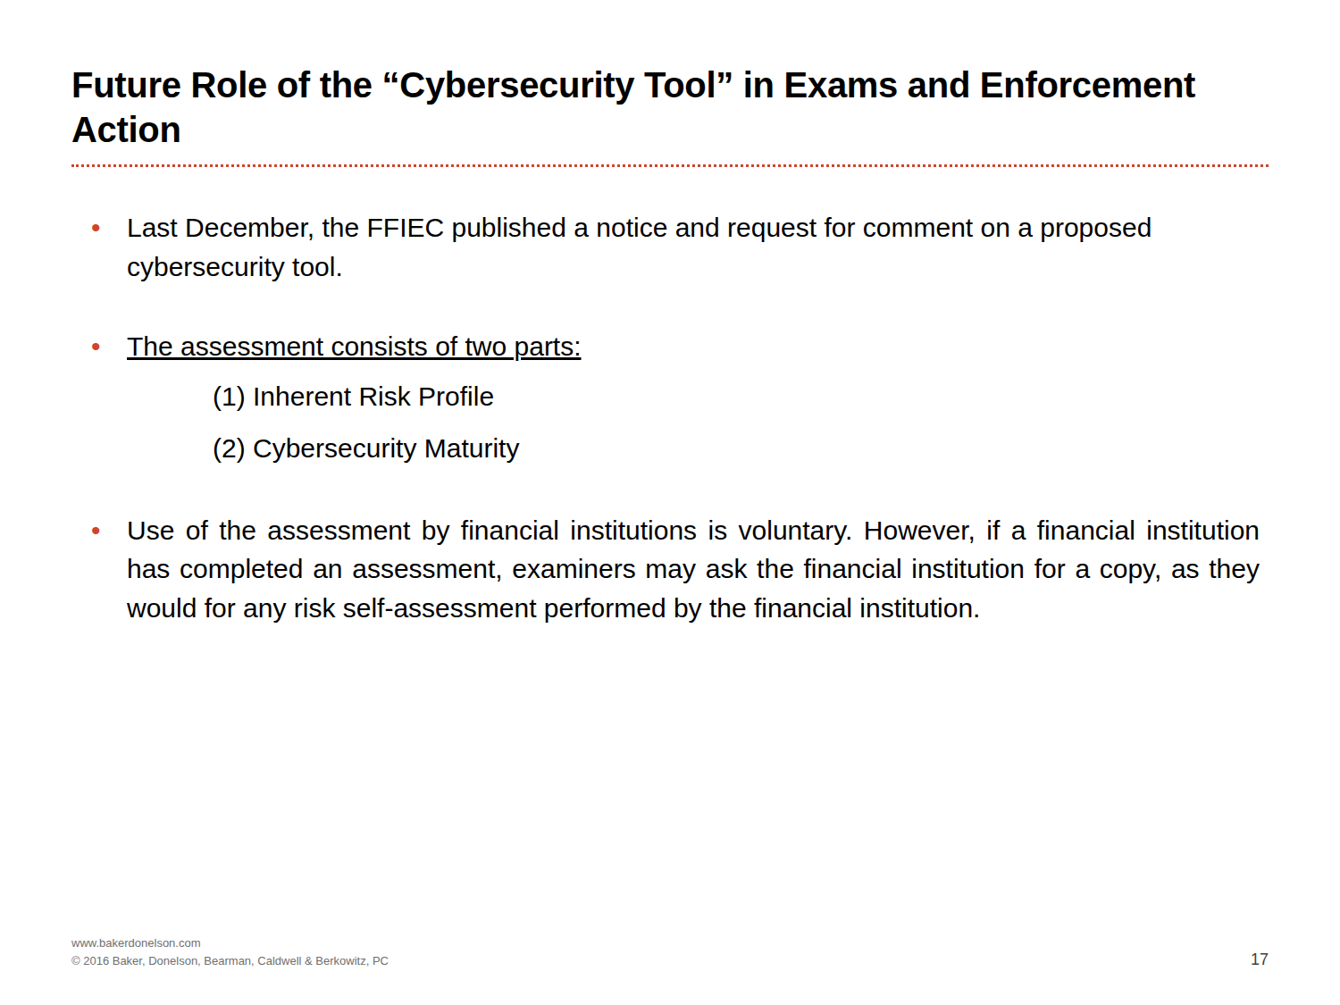Future Role of the “Cybersecurity Tool” in Exams and Enforcement Action
Last December, the FFIEC published a notice and request for comment on a proposed cybersecurity tool.
The assessment consists of two parts:
(1) Inherent Risk Profile
(2) Cybersecurity Maturity
Use of the assessment by financial institutions is voluntary. However, if a financial institution has completed an assessment, examiners may ask the financial institution for a copy, as they would for any risk self-assessment performed by the financial institution.
www.bakerdonelson.com
© 2016 Baker, Donelson, Bearman, Caldwell & Berkowitz, PC
17